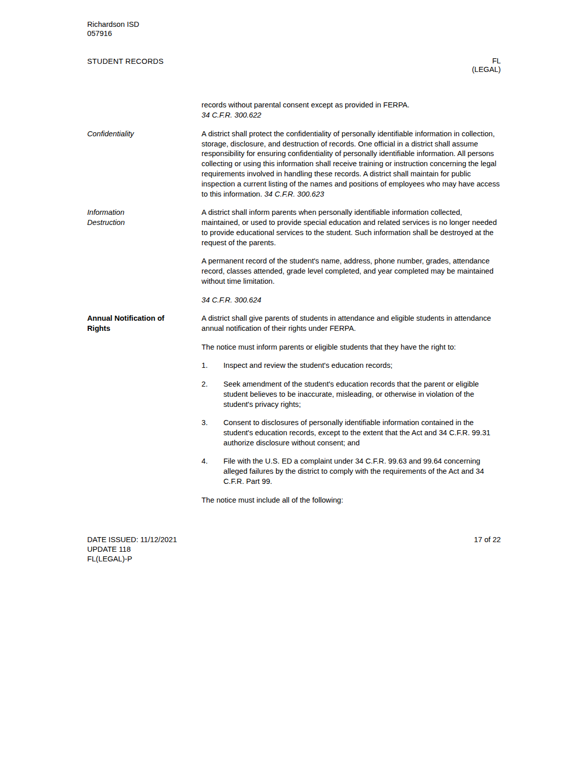Richardson ISD
057916
STUDENT RECORDS
FL
(LEGAL)
records without parental consent except as provided in FERPA.
34 C.F.R. 300.622
Confidentiality
A district shall protect the confidentiality of personally identifiable information in collection, storage, disclosure, and destruction of records. One official in a district shall assume responsibility for ensuring confidentiality of personally identifiable information. All persons collecting or using this information shall receive training or instruction concerning the legal requirements involved in handling these records. A district shall maintain for public inspection a current listing of the names and positions of employees who may have access to this information. 34 C.F.R. 300.623
Information
Destruction
A district shall inform parents when personally identifiable information collected, maintained, or used to provide special education and related services is no longer needed to provide educational services to the student. Such information shall be destroyed at the request of the parents.
A permanent record of the student's name, address, phone number, grades, attendance record, classes attended, grade level completed, and year completed may be maintained without time limitation.
34 C.F.R. 300.624
Annual Notification of Rights
A district shall give parents of students in attendance and eligible students in attendance annual notification of their rights under FERPA.
The notice must inform parents or eligible students that they have the right to:
Inspect and review the student's education records;
Seek amendment of the student's education records that the parent or eligible student believes to be inaccurate, misleading, or otherwise in violation of the student's privacy rights;
Consent to disclosures of personally identifiable information contained in the student's education records, except to the extent that the Act and 34 C.F.R. 99.31 authorize disclosure without consent; and
File with the U.S. ED a complaint under 34 C.F.R. 99.63 and 99.64 concerning alleged failures by the district to comply with the requirements of the Act and 34 C.F.R. Part 99.
The notice must include all of the following:
DATE ISSUED: 11/12/2021
UPDATE 118
FL(LEGAL)-P
17 of 22